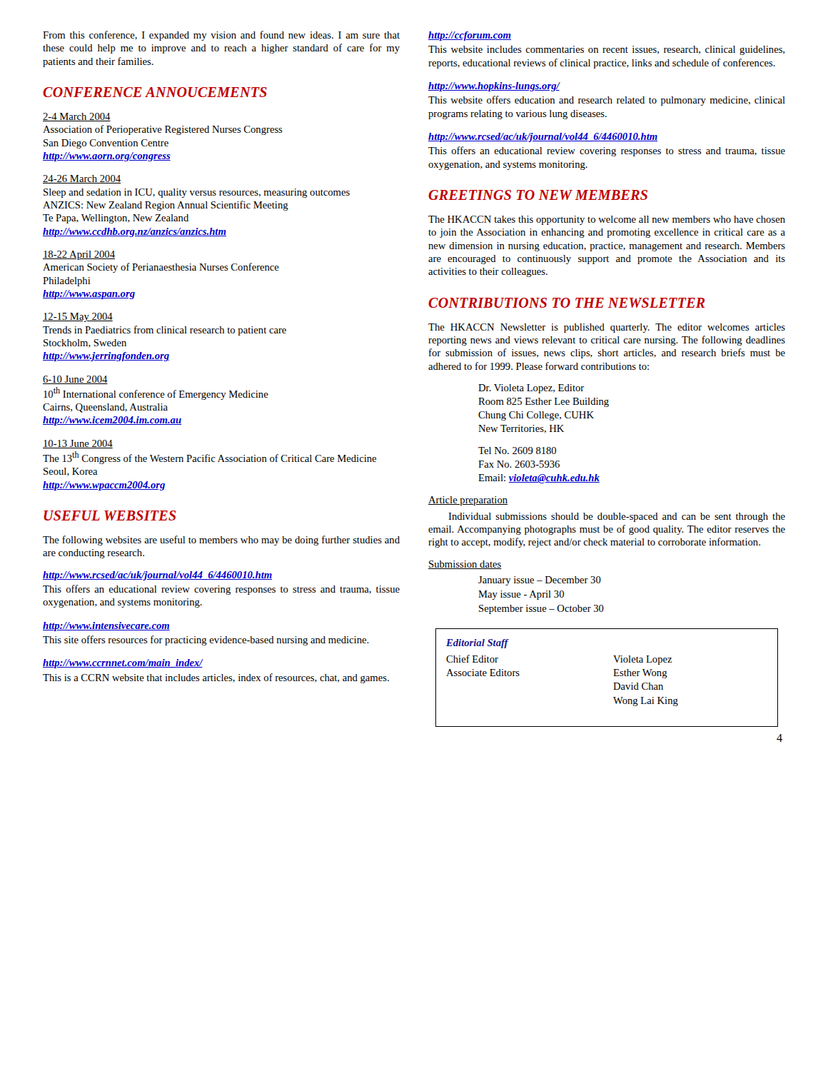From this conference, I expanded my vision and found new ideas. I am sure that these could help me to improve and to reach a higher standard of care for my patients and their families.
CONFERENCE ANNOUCEMENTS
2-4 March 2004 Association of Perioperative Registered Nurses Congress San Diego Convention Centre http://www.aorn.org/congress
24-26 March 2004 Sleep and sedation in ICU, quality versus resources, measuring outcomes ANZICS: New Zealand Region Annual Scientific Meeting Te Papa, Wellington, New Zealand http://www.ccdhb.org.nz/anzics/anzics.htm
18-22 April 2004 American Society of Perianaesthesia Nurses Conference Philadelphi http://www.aspan.org
12-15 May 2004 Trends in Paediatrics from clinical research to patient care Stockholm, Sweden http://www.jerringfonden.org
6-10 June 2004 10th International conference of Emergency Medicine Cairns, Queensland, Australia http://www.icem2004.im.com.au
10-13 June 2004 The 13th Congress of the Western Pacific Association of Critical Care Medicine Seoul, Korea http://www.wpaccm2004.org
USEFUL WEBSITES
The following websites are useful to members who may be doing further studies and are conducting research.
http://www.rcsed/ac/uk/journal/vol44_6/4460010.htm
This offers an educational review covering responses to stress and trauma, tissue oxygenation, and systems monitoring.
http://www.intensivecare.com
This site offers resources for practicing evidence-based nursing and medicine.
http://www.ccrnnet.com/main_index/
This is a CCRN website that includes articles, index of resources, chat, and games.
http://ccforum.com
This website includes commentaries on recent issues, research, clinical guidelines, reports, educational reviews of clinical practice, links and schedule of conferences.
http://www.hopkins-lungs.org/
This website offers education and research related to pulmonary medicine, clinical programs relating to various lung diseases.
http://www.rcsed/ac/uk/journal/vol44_6/4460010.htm
This offers an educational review covering responses to stress and trauma, tissue oxygenation, and systems monitoring.
GREETINGS TO NEW MEMBERS
The HKACCN takes this opportunity to welcome all new members who have chosen to join the Association in enhancing and promoting excellence in critical care as a new dimension in nursing education, practice, management and research. Members are encouraged to continuously support and promote the Association and its activities to their colleagues.
CONTRIBUTIONS TO THE NEWSLETTER
The HKACCN Newsletter is published quarterly. The editor welcomes articles reporting news and views relevant to critical care nursing. The following deadlines for submission of issues, news clips, short articles, and research briefs must be adhered to for 1999. Please forward contributions to:
Dr. Violeta Lopez, Editor
Room 825 Esther Lee Building
Chung Chi College, CUHK
New Territories, HK
Tel No. 2609 8180
Fax No. 2603-5936
Email: violeta@cuhk.edu.hk
Article preparation
Individual submissions should be double-spaced and can be sent through the email. Accompanying photographs must be of good quality. The editor reserves the right to accept, modify, reject and/or check material to corroborate information.
Submission dates
January issue – December 30
May issue - April 30
September issue – October 30
Editorial Staff
| Chief Editor | Violeta Lopez |
| Associate Editors | Esther Wong |
| | David Chan |
| | Wong Lai King |
4